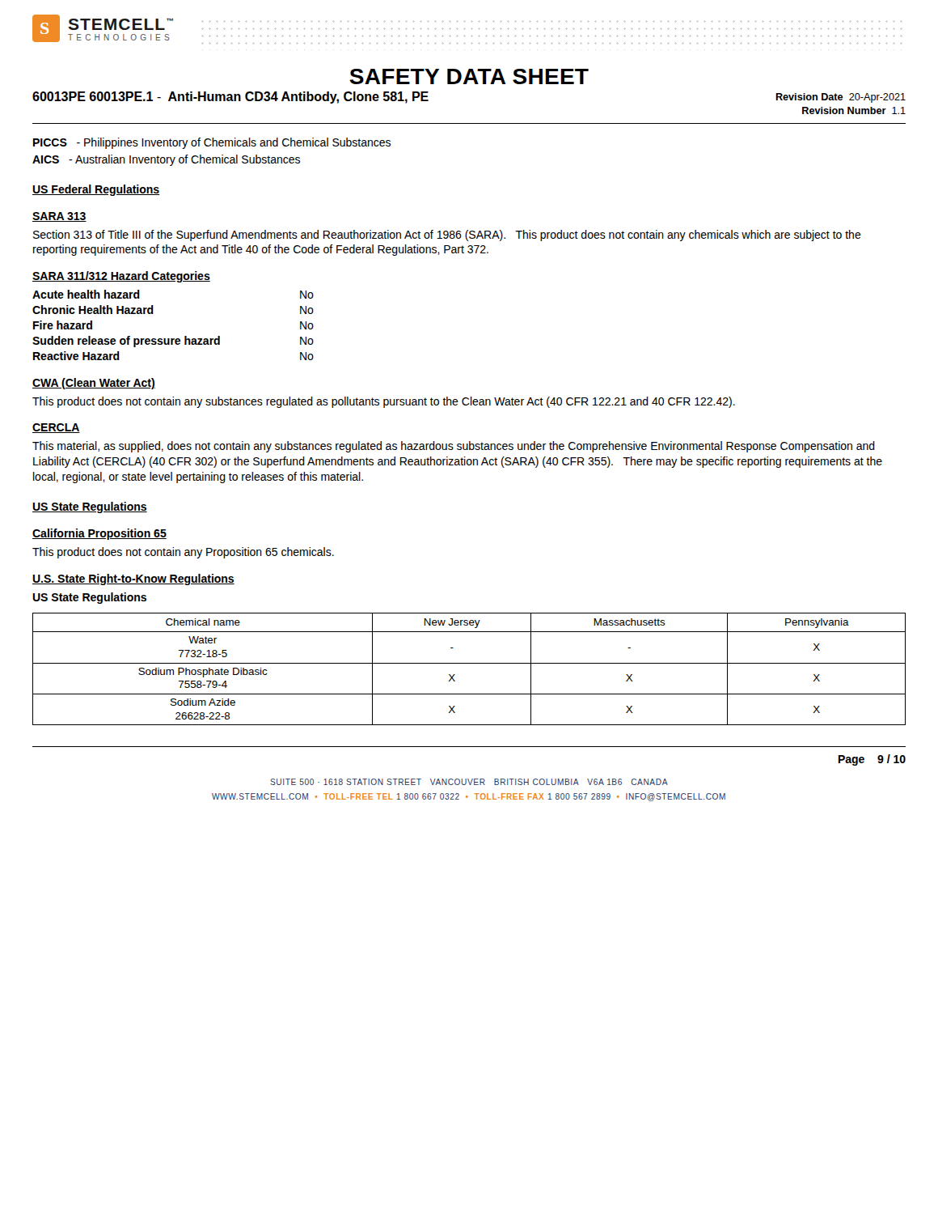STEMCELL™
TECHNOLOGIES
SAFETY DATA SHEET
60013PE 60013PE.1 - Anti-Human CD34 Antibody, Clone 581, PE
Revision Date 20-Apr-2021
Revision Number 1.1
PICCS - Philippines Inventory of Chemicals and Chemical Substances
AICS - Australian Inventory of Chemical Substances
US Federal Regulations
SARA 313
Section 313 of Title III of the Superfund Amendments and Reauthorization Act of 1986 (SARA). This product does not contain any chemicals which are subject to the reporting requirements of the Act and Title 40 of the Code of Federal Regulations, Part 372.
SARA 311/312 Hazard Categories
Acute health hazard No
Chronic Health Hazard No
Fire hazard No
Sudden release of pressure hazard No
Reactive Hazard No
CWA (Clean Water Act)
This product does not contain any substances regulated as pollutants pursuant to the Clean Water Act (40 CFR 122.21 and 40 CFR 122.42).
CERCLA
This material, as supplied, does not contain any substances regulated as hazardous substances under the Comprehensive Environmental Response Compensation and Liability Act (CERCLA) (40 CFR 302) or the Superfund Amendments and Reauthorization Act (SARA) (40 CFR 355). There may be specific reporting requirements at the local, regional, or state level pertaining to releases of this material.
US State Regulations
California Proposition 65
This product does not contain any Proposition 65 chemicals.
U.S. State Right-to-Know Regulations
US State Regulations
| Chemical name | New Jersey | Massachusetts | Pennsylvania |
| --- | --- | --- | --- |
| Water 7732-18-5 | - | - | X |
| Sodium Phosphate Dibasic 7558-79-4 | X | X | X |
| Sodium Azide 26628-22-8 | X | X | X |
Page 9 / 10
SUITE 500 · 1618 STATION STREET VANCOUVER BRITISH COLUMBIA V6A 1B6 CANADA
WWW.STEMCELL.COM • TOLL-FREE TEL 1 800 667 0322 • TOLL-FREE FAX 1 800 567 2899 • INFO@STEMCELL.COM